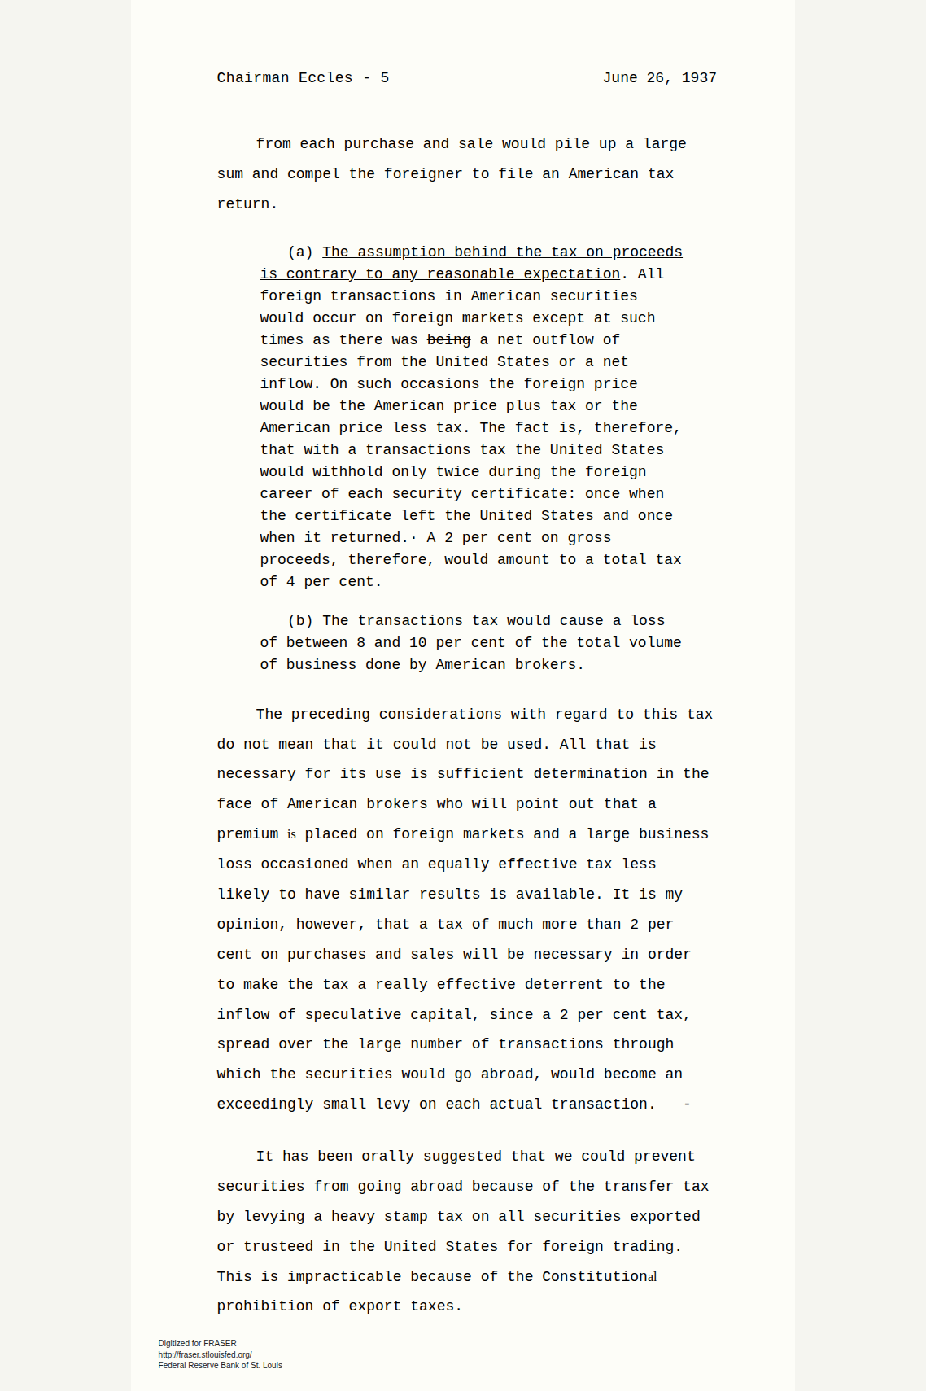Chairman Eccles - 5
June 26, 1937
from each purchase and sale would pile up a large sum and compel the foreigner to file an American tax return.
(a) The assumption behind the tax on proceeds is contrary to any reasonable expectation. All foreign transactions in American securities would occur on foreign markets except at such times as there was being a net outflow of securities from the United States or a net inflow. On such occasions the foreign price would be the American price plus tax or the American price less tax. The fact is, therefore, that with a transactions tax the United States would withhold only twice during the foreign career of each security certificate: once when the certificate left the United States and once when it returned.· A 2 per cent on gross proceeds, therefore, would amount to a total tax of 4 per cent.
(b) The transactions tax would cause a loss of between 8 and 10 per cent of the total volume of business done by American brokers.
The preceding considerations with regard to this tax do not mean that it could not be used. All that is necessary for its use is sufficient deter­mination in the face of American brokers who will point out that a premium is placed on foreign markets and a large business loss occasioned when an equally effective tax less likely to have similar results is available. It is my opinion, however, that a tax of much more than 2 per cent on purchases and sales will be necessary in order to make the tax a really effective deterrent to the inflow of speculative capital, since a 2 per cent tax, spread over the large number of transactions through which the securities would go abroad, would become an exceedingly small levy on each actual transaction. -
It has been orally suggested that we could prevent securities from going abroad because of the transfer tax by levying a heavy stamp tax on all securities exported or trusteed in the United States for foreign trading. This is impracticable because of the Constitutional prohibition of export taxes.
Digitized for FRASER
http://fraser.stlouisfed.org/
Federal Reserve Bank of St. Louis